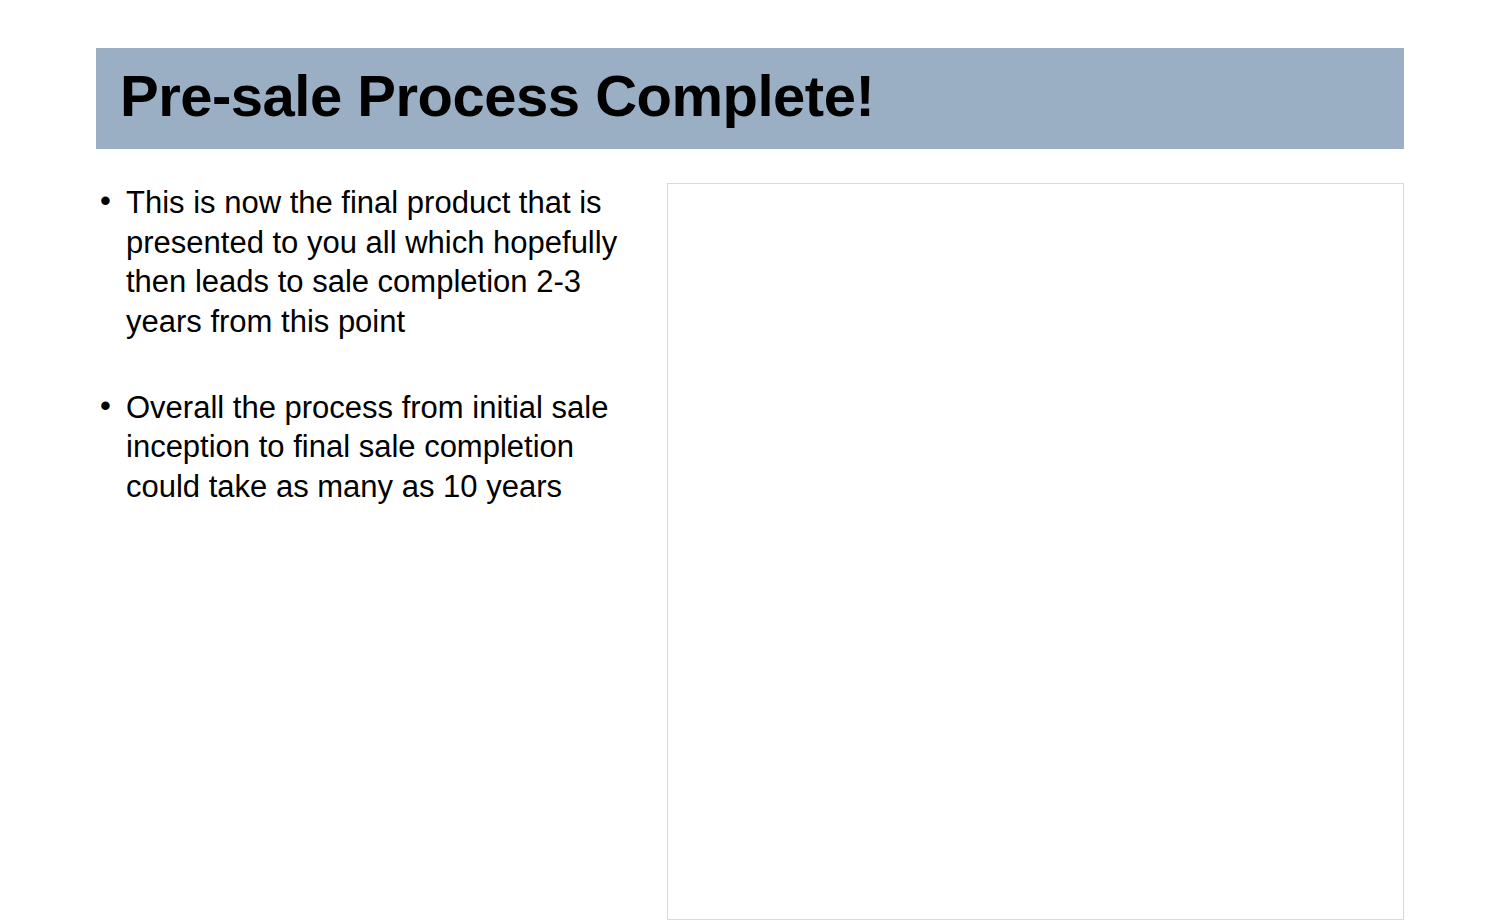Pre-sale Process Complete!
This is now the final product that is presented to you all which hopefully then leads to sale completion 2-3 years from this point
Overall the process from initial sale inception to final sale completion could take as many as 10 years